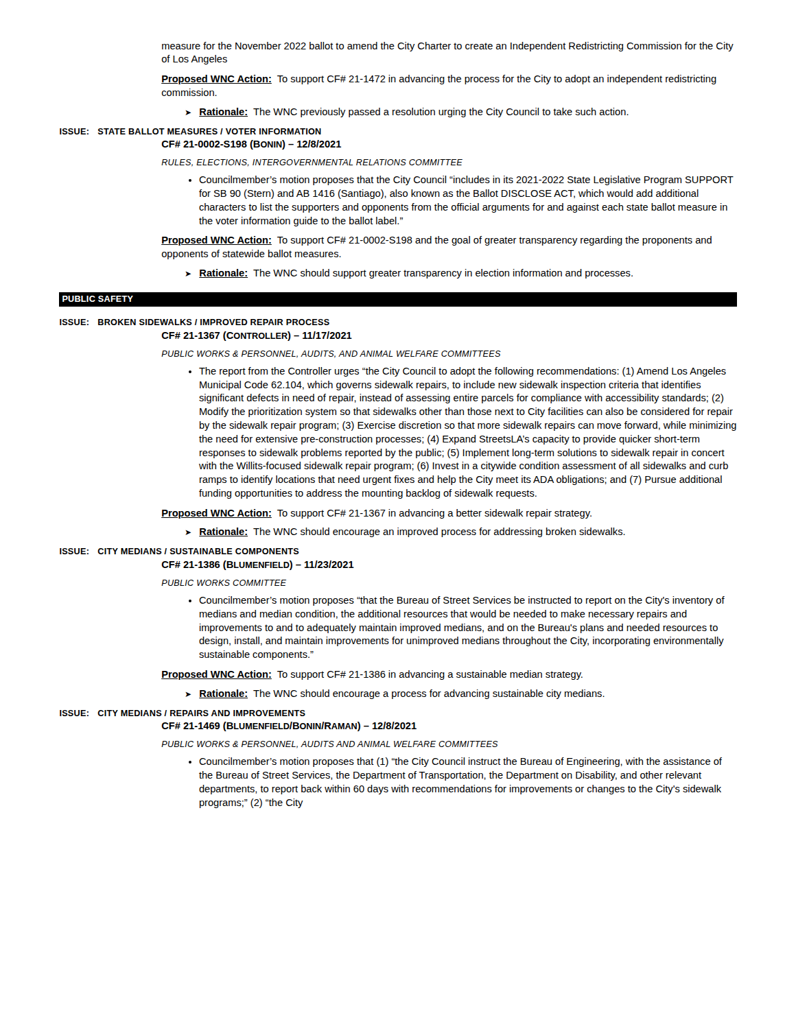measure for the November 2022 ballot to amend the City Charter to create an Independent Redistricting Commission for the City of Los Angeles
Proposed WNC Action: To support CF# 21-1472 in advancing the process for the City to adopt an independent redistricting commission.
Rationale: The WNC previously passed a resolution urging the City Council to take such action.
ISSUE: STATE BALLOT MEASURES / VOTER INFORMATION
CF# 21-0002-S198 (BONIN) – 12/8/2021
RULES, ELECTIONS, INTERGOVERNMENTAL RELATIONS COMMITTEE
Councilmember’s motion proposes that the City Council “includes in its 2021-2022 State Legislative Program SUPPORT for SB 90 (Stern) and AB 1416 (Santiago), also known as the Ballot DISCLOSE ACT, which would add additional characters to list the supporters and opponents from the official arguments for and against each state ballot measure in the voter information guide to the ballot label.”
Proposed WNC Action: To support CF# 21-0002-S198 and the goal of greater transparency regarding the proponents and opponents of statewide ballot measures.
Rationale: The WNC should support greater transparency in election information and processes.
PUBLIC SAFETY
ISSUE: BROKEN SIDEWALKS / IMPROVED REPAIR PROCESS
CF# 21-1367 (CONTROLLER) – 11/17/2021
PUBLIC WORKS & PERSONNEL, AUDITS, AND ANIMAL WELFARE COMMITTEES
The report from the Controller urges “the City Council to adopt the following recommendations: (1) Amend Los Angeles Municipal Code 62.104, which governs sidewalk repairs, to include new sidewalk inspection criteria that identifies significant defects in need of repair, instead of assessing entire parcels for compliance with accessibility standards; (2) Modify the prioritization system so that sidewalks other than those next to City facilities can also be considered for repair by the sidewalk repair program; (3) Exercise discretion so that more sidewalk repairs can move forward, while minimizing the need for extensive pre-construction processes; (4) Expand StreetsLA’s capacity to provide quicker short-term responses to sidewalk problems reported by the public; (5) Implement long-term solutions to sidewalk repair in concert with the Willits-focused sidewalk repair program; (6) Invest in a citywide condition assessment of all sidewalks and curb ramps to identify locations that need urgent fixes and help the City meet its ADA obligations; and (7) Pursue additional funding opportunities to address the mounting backlog of sidewalk requests.
Proposed WNC Action: To support CF# 21-1367 in advancing a better sidewalk repair strategy.
Rationale: The WNC should encourage an improved process for addressing broken sidewalks.
ISSUE: CITY MEDIANS / SUSTAINABLE COMPONENTS
CF# 21-1386 (BLUMENFIELD) – 11/23/2021
PUBLIC WORKS COMMITTEE
Councilmember’s motion proposes “that the Bureau of Street Services be instructed to report on the City's inventory of medians and median condition, the additional resources that would be needed to make necessary repairs and improvements to and to adequately maintain improved medians, and on the Bureau's plans and needed resources to design, install, and maintain improvements for unimproved medians throughout the City, incorporating environmentally sustainable components.”
Proposed WNC Action: To support CF# 21-1386 in advancing a sustainable median strategy.
Rationale: The WNC should encourage a process for advancing sustainable city medians.
ISSUE: CITY MEDIANS / REPAIRS AND IMPROVEMENTS
CF# 21-1469 (BLUMENFIELD/BONIN/RAMAN) – 12/8/2021
PUBLIC WORKS & PERSONNEL, AUDITS AND ANIMAL WELFARE COMMITTEES
Councilmember’s motion proposes that (1) “the City Council instruct the Bureau of Engineering, with the assistance of the Bureau of Street Services, the Department of Transportation, the Department on Disability, and other relevant departments, to report back within 60 days with recommendations for improvements or changes to the City's sidewalk programs;” (2) “the City